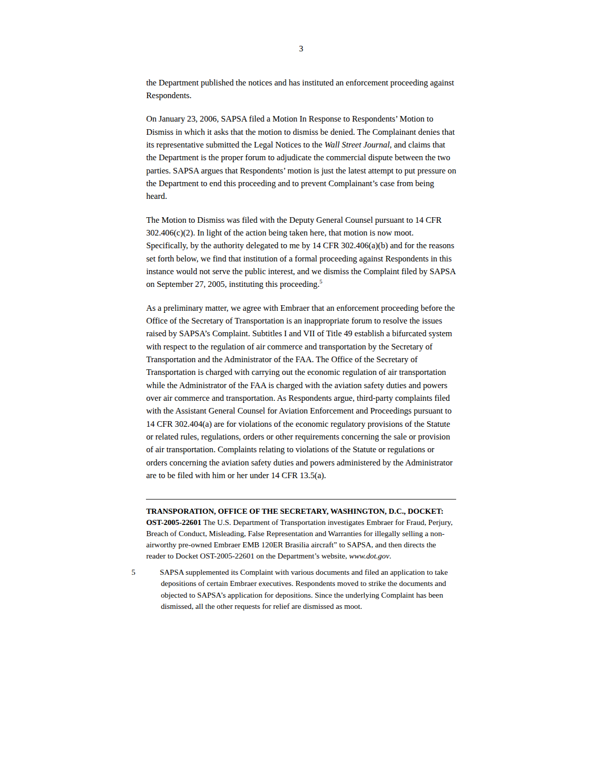3
the Department published the notices and has instituted an enforcement proceeding against Respondents.
On January 23, 2006, SAPSA filed a Motion In Response to Respondents’ Motion to Dismiss in which it asks that the motion to dismiss be denied. The Complainant denies that its representative submitted the Legal Notices to the Wall Street Journal, and claims that the Department is the proper forum to adjudicate the commercial dispute between the two parties. SAPSA argues that Respondents’ motion is just the latest attempt to put pressure on the Department to end this proceeding and to prevent Complainant’s case from being heard.
The Motion to Dismiss was filed with the Deputy General Counsel pursuant to 14 CFR 302.406(c)(2). In light of the action being taken here, that motion is now moot. Specifically, by the authority delegated to me by 14 CFR 302.406(a)(b) and for the reasons set forth below, we find that institution of a formal proceeding against Respondents in this instance would not serve the public interest, and we dismiss the Complaint filed by SAPSA on September 27, 2005, instituting this proceeding.5
As a preliminary matter, we agree with Embraer that an enforcement proceeding before the Office of the Secretary of Transportation is an inappropriate forum to resolve the issues raised by SAPSA’s Complaint. Subtitles I and VII of Title 49 establish a bifurcated system with respect to the regulation of air commerce and transportation by the Secretary of Transportation and the Administrator of the FAA. The Office of the Secretary of Transportation is charged with carrying out the economic regulation of air transportation while the Administrator of the FAA is charged with the aviation safety duties and powers over air commerce and transportation. As Respondents argue, third-party complaints filed with the Assistant General Counsel for Aviation Enforcement and Proceedings pursuant to 14 CFR 302.404(a) are for violations of the economic regulatory provisions of the Statute or related rules, regulations, orders or other requirements concerning the sale or provision of air transportation. Complaints relating to violations of the Statute or regulations or orders concerning the aviation safety duties and powers administered by the Administrator are to be filed with him or her under 14 CFR 13.5(a).
TRANSPORATION, OFFICE OF THE SECRETARY, WASHINGTON, D.C., DOCKET: OST-2005-22601 The U.S. Department of Transportation investigates Embraer for Fraud, Perjury, Breach of Conduct, Misleading, False Representation and Warranties for illegally selling a non-airworthy pre-owned Embraer EMB 120ER Brasilia aircraft” to SAPSA, and then directs the reader to Docket OST-2005-22601 on the Department’s website, www.dot.gov.
5 SAPSA supplemented its Complaint with various documents and filed an application to take depositions of certain Embraer executives. Respondents moved to strike the documents and objected to SAPSA’s application for depositions. Since the underlying Complaint has been dismissed, all the other requests for relief are dismissed as moot.